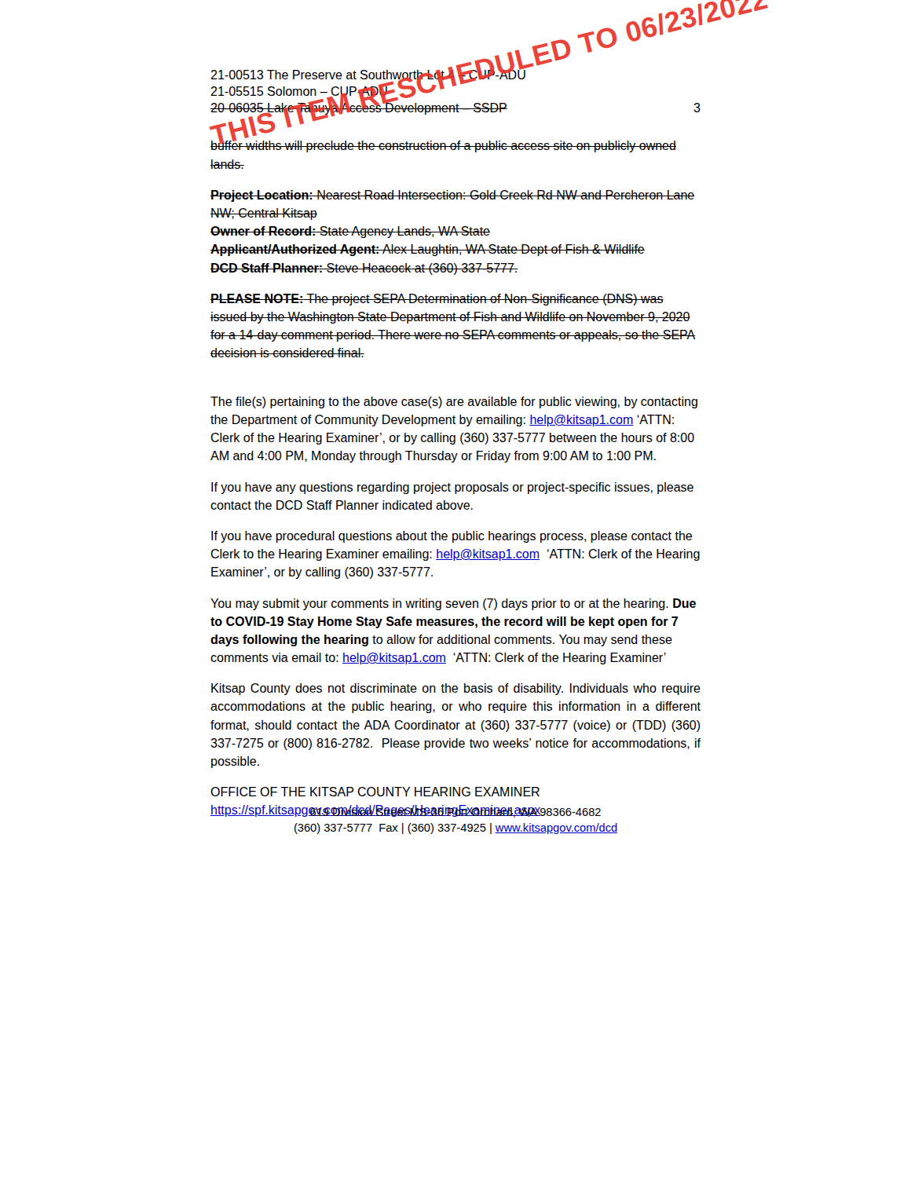21-00513 The Preserve at Southworth Lot 4 – CUP-ADU
21-05515 Solomon – CUP-ADU
320-06035 Lake Tahuya Access Development – SSDP
THIS ITEM RESCHEDULED TO 06/23/2022
buffer widths will preclude the construction of a public access site on publicly owned lands.
Project Location: Nearest Road Intersection: Gold Creek Rd NW and Percheron Lane NW; Central Kitsap
Owner of Record: State Agency Lands, WA State
Applicant/Authorized Agent: Alex Laughtin, WA State Dept of Fish & Wildlife
DCD Staff Planner: Steve Heacock at (360) 337-5777.
PLEASE NOTE: The project SEPA Determination of Non-Significance (DNS) was issued by the Washington State Department of Fish and Wildlife on November 9, 2020 for a 14-day comment period. There were no SEPA comments or appeals, so the SEPA decision is considered final.
The file(s) pertaining to the above case(s) are available for public viewing, by contacting the Department of Community Development by emailing: help@kitsap1.com ‘ATTN: Clerk of the Hearing Examiner’, or by calling (360) 337-5777 between the hours of 8:00 AM and 4:00 PM, Monday through Thursday or Friday from 9:00 AM to 1:00 PM.
If you have any questions regarding project proposals or project-specific issues, please contact the DCD Staff Planner indicated above.
If you have procedural questions about the public hearings process, please contact the Clerk to the Hearing Examiner emailing: help@kitsap1.com ‘ATTN: Clerk of the Hearing Examiner’, or by calling (360) 337-5777.
You may submit your comments in writing seven (7) days prior to or at the hearing. Due to COVID-19 Stay Home Stay Safe measures, the record will be kept open for 7 days following the hearing to allow for additional comments. You may send these comments via email to: help@kitsap1.com ‘ATTN: Clerk of the Hearing Examiner’
Kitsap County does not discriminate on the basis of disability. Individuals who require accommodations at the public hearing, or who require this information in a different format, should contact the ADA Coordinator at (360) 337-5777 (voice) or (TDD) (360) 337-7275 or (800) 816-2782. Please provide two weeks’ notice for accommodations, if possible.
OFFICE OF THE KITSAP COUNTY HEARING EXAMINER
https://spf.kitsapgov.com/dcd/Pages/HearingExaminer.aspx
619 Division Street MS-36 Port Orchard, WA 98366-4682
(360) 337-5777 Fax | (360) 337-4925 | www.kitsapgov.com/dcd